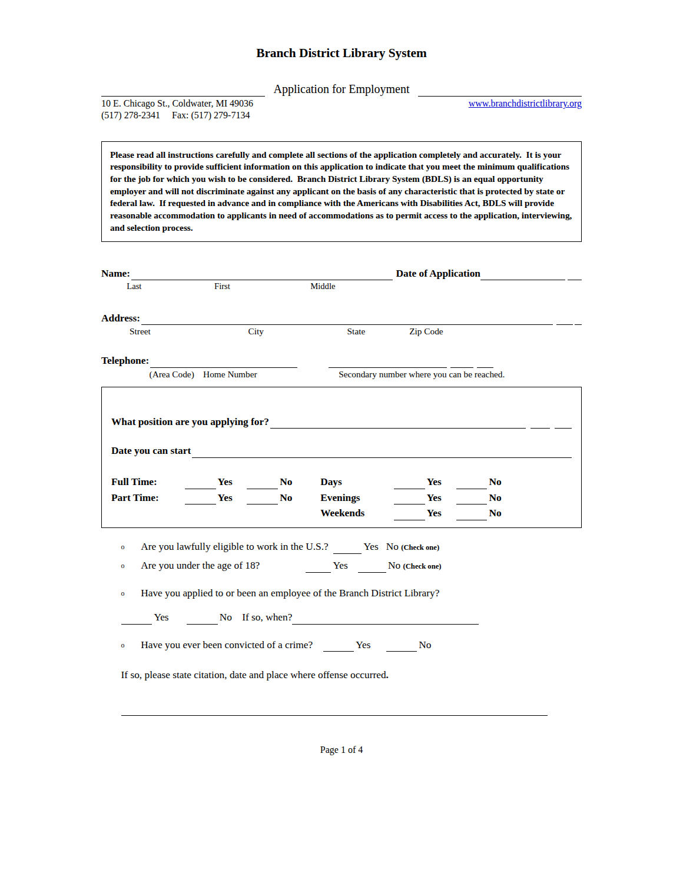Branch District Library System
Application for Employment
10 E. Chicago St., Coldwater, MI 49036
(517) 278-2341 Fax: (517) 279-7134
www.branchdistrictlibrary.org
Please read all instructions carefully and complete all sections of the application completely and accurately. It is your responsibility to provide sufficient information on this application to indicate that you meet the minimum qualifications for the job for which you wish to be considered. Branch District Library System (BDLS) is an equal opportunity employer and will not discriminate against any applicant on the basis of any characteristic that is protected by state or federal law. If requested in advance and in compliance with the Americans with Disabilities Act, BDLS will provide reasonable accommodation to applicants in need of accommodations as to permit access to the application, interviewing, and selection process.
Name: Date of Application
Last First Middle
Address:
Street City State Zip Code
Telephone:
(Area Code) Home Number Secondary number where you can be reached.
What position are you applying for?
Date you can start
| Full Time: | Yes | No | Days | Yes | No |
| Part Time: | Yes | No | Evenings | Yes | No |
| | | | Weekends | Yes | No |
Are you lawfully eligible to work in the U.S.? Yes No (Check one)
Are you under the age of 18? Yes No (Check one)
Have you applied to or been an employee of the Branch District Library?
Yes No If so, when?
Have you ever been convicted of a crime? Yes No
If so, please state citation, date and place where offense occurred.
Page 1 of 4